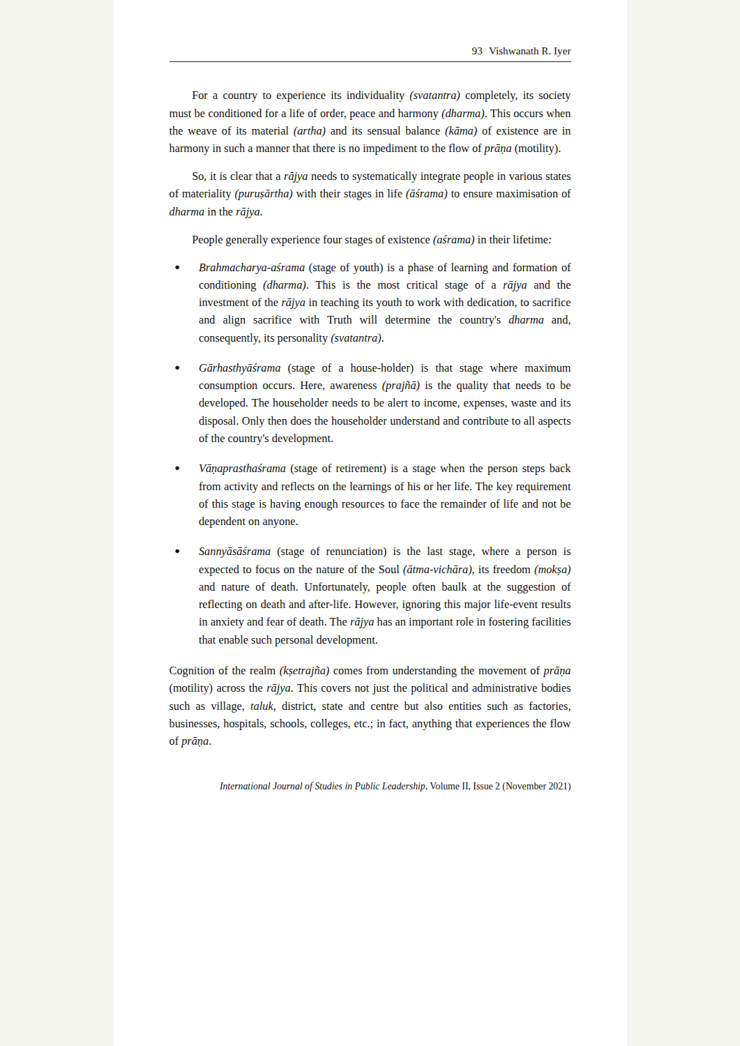93 Vishwanath R. Iyer
For a country to experience its individuality (svatantra) completely, its society must be conditioned for a life of order, peace and harmony (dharma). This occurs when the weave of its material (artha) and its sensual balance (kāma) of existence are in harmony in such a manner that there is no impediment to the flow of prāṇa (motility).
So, it is clear that a rājya needs to systematically integrate people in various states of materiality (puruṣārtha) with their stages in life (āśrama) to ensure maximisation of dharma in the rājya.
People generally experience four stages of existence (aśrama) in their lifetime:
Brahmacharya-aśrama (stage of youth) is a phase of learning and formation of conditioning (dharma). This is the most critical stage of a rājya and the investment of the rājya in teaching its youth to work with dedication, to sacrifice and align sacrifice with Truth will determine the country's dharma and, consequently, its personality (svatantra).
Gārhasthyāśrama (stage of a house-holder) is that stage where maximum consumption occurs. Here, awareness (prajñā) is the quality that needs to be developed. The householder needs to be alert to income, expenses, waste and its disposal. Only then does the householder understand and contribute to all aspects of the country's development.
Vāṇaprasthaśrama (stage of retirement) is a stage when the person steps back from activity and reflects on the learnings of his or her life. The key requirement of this stage is having enough resources to face the remainder of life and not be dependent on anyone.
Sannyāsāśrama (stage of renunciation) is the last stage, where a person is expected to focus on the nature of the Soul (ātma-vichāra), its freedom (mokṣa) and nature of death. Unfortunately, people often baulk at the suggestion of reflecting on death and after-life. However, ignoring this major life-event results in anxiety and fear of death. The rājya has an important role in fostering facilities that enable such personal development.
Cognition of the realm (kṣetrajña) comes from understanding the movement of prāṇa (motility) across the rājya. This covers not just the political and administrative bodies such as village, taluk, district, state and centre but also entities such as factories, businesses, hospitals, schools, colleges, etc.; in fact, anything that experiences the flow of prāṇa.
International Journal of Studies in Public Leadership, Volume II, Issue 2 (November 2021)